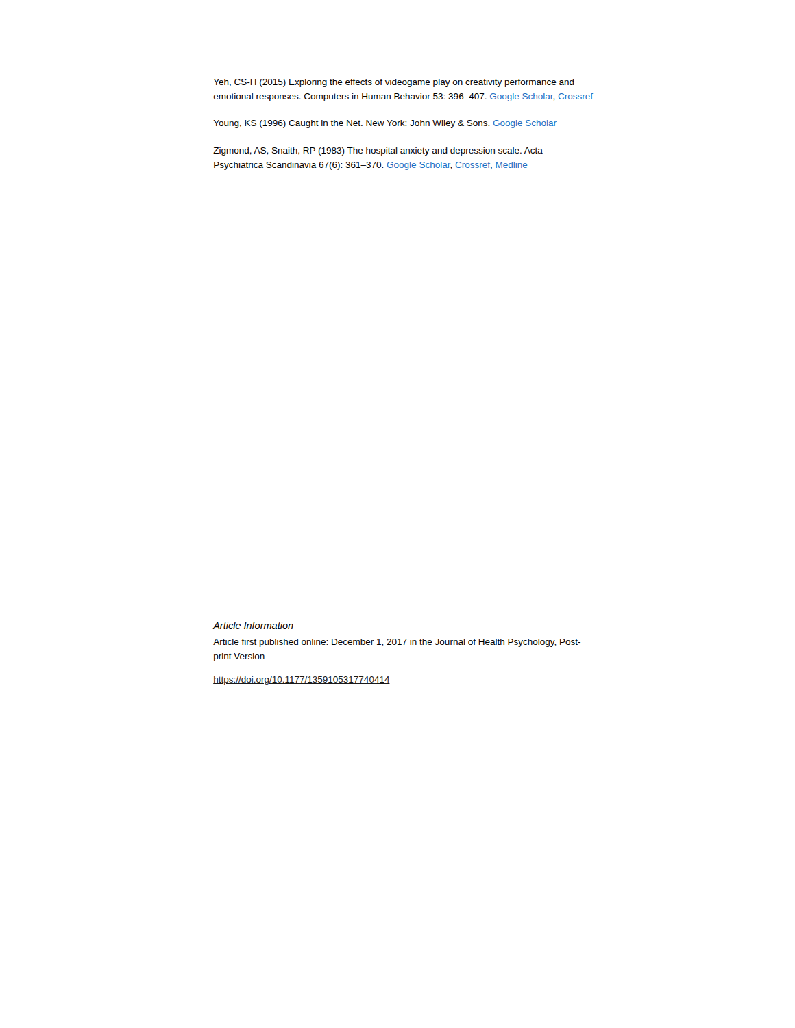Yeh, CS-H (2015) Exploring the effects of videogame play on creativity performance and emotional responses. Computers in Human Behavior 53: 396–407. Google Scholar, Crossref
Young, KS (1996) Caught in the Net. New York: John Wiley & Sons. Google Scholar
Zigmond, AS, Snaith, RP (1983) The hospital anxiety and depression scale. Acta Psychiatrica Scandinavia 67(6): 361–370. Google Scholar, Crossref, Medline
Article Information
Article first published online: December 1, 2017 in the Journal of Health Psychology, Post-print Version
https://doi.org/10.1177/1359105317740414